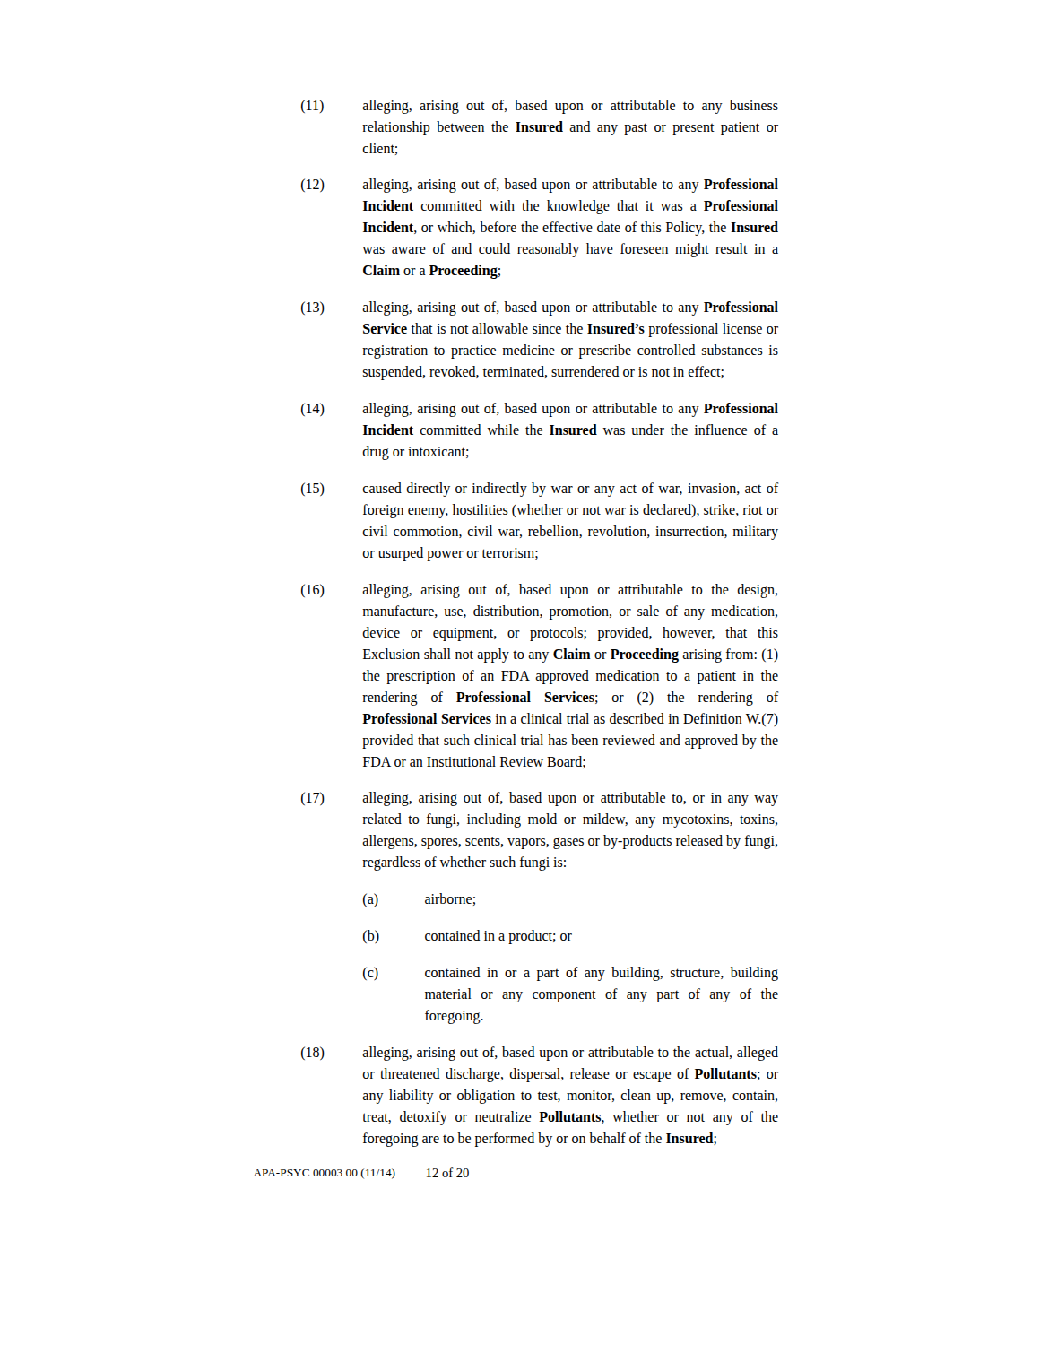(11)
alleging, arising out of, based upon or attributable to any business relationship between the Insured and any past or present patient or client;
(12)
alleging, arising out of, based upon or attributable to any Professional Incident committed with the knowledge that it was a Professional Incident, or which, before the effective date of this Policy, the Insured was aware of and could reasonably have foreseen might result in a Claim or a Proceeding;
(13)
alleging, arising out of, based upon or attributable to any Professional Service that is not allowable since the Insured’s professional license or registration to practice medicine or prescribe controlled substances is suspended, revoked, terminated, surrendered or is not in effect;
(14)
alleging, arising out of, based upon or attributable to any Professional Incident committed while the Insured was under the influence of a drug or intoxicant;
(15)
caused directly or indirectly by war or any act of war, invasion, act of foreign enemy, hostilities (whether or not war is declared), strike, riot or civil commotion, civil war, rebellion, revolution, insurrection, military or usurped power or terrorism;
(16)
alleging, arising out of, based upon or attributable to the design, manufacture, use, distribution, promotion, or sale of any medication, device or equipment, or protocols; provided, however, that this Exclusion shall not apply to any Claim or Proceeding arising from: (1) the prescription of an FDA approved medication to a patient in the rendering of Professional Services; or (2) the rendering of Professional Services in a clinical trial as described in Definition W.(7) provided that such clinical trial has been reviewed and approved by the FDA or an Institutional Review Board;
(17)
alleging, arising out of, based upon or attributable to, or in any way related to fungi, including mold or mildew, any mycotoxins, toxins, allergens, spores, scents, vapors, gases or by-products released by fungi, regardless of whether such fungi is:
(a)
airborne;
(b)
contained in a product; or
(c)
contained in or a part of any building, structure, building material or any component of any part of any of the foregoing.
(18)
alleging, arising out of, based upon or attributable to the actual, alleged or threatened discharge, dispersal, release or escape of Pollutants; or any liability or obligation to test, monitor, clean up, remove, contain, treat, detoxify or neutralize Pollutants, whether or not any of the foregoing are to be performed by or on behalf of the Insured;
APA-PSYC 00003 00 (11/14) 12 of 20